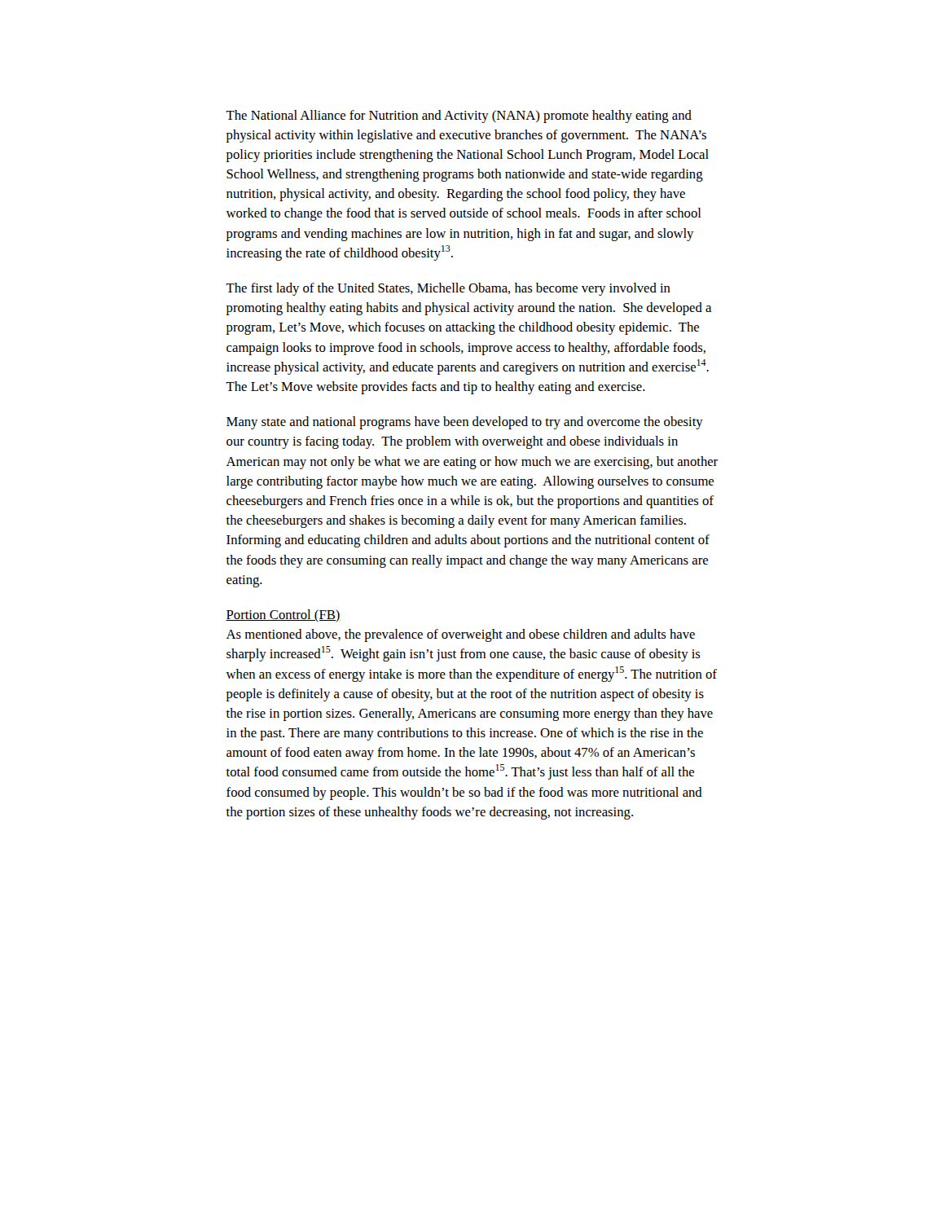The National Alliance for Nutrition and Activity (NANA) promote healthy eating and physical activity within legislative and executive branches of government. The NANA’s policy priorities include strengthening the National School Lunch Program, Model Local School Wellness, and strengthening programs both nationwide and state-wide regarding nutrition, physical activity, and obesity. Regarding the school food policy, they have worked to change the food that is served outside of school meals. Foods in after school programs and vending machines are low in nutrition, high in fat and sugar, and slowly increasing the rate of childhood obesity13.
The first lady of the United States, Michelle Obama, has become very involved in promoting healthy eating habits and physical activity around the nation. She developed a program, Let’s Move, which focuses on attacking the childhood obesity epidemic. The campaign looks to improve food in schools, improve access to healthy, affordable foods, increase physical activity, and educate parents and caregivers on nutrition and exercise14. The Let’s Move website provides facts and tip to healthy eating and exercise.
Many state and national programs have been developed to try and overcome the obesity our country is facing today. The problem with overweight and obese individuals in American may not only be what we are eating or how much we are exercising, but another large contributing factor maybe how much we are eating. Allowing ourselves to consume cheeseburgers and French fries once in a while is ok, but the proportions and quantities of the cheeseburgers and shakes is becoming a daily event for many American families. Informing and educating children and adults about portions and the nutritional content of the foods they are consuming can really impact and change the way many Americans are eating.
Portion Control (FB)
As mentioned above, the prevalence of overweight and obese children and adults have sharply increased15. Weight gain isn’t just from one cause, the basic cause of obesity is when an excess of energy intake is more than the expenditure of energy15. The nutrition of people is definitely a cause of obesity, but at the root of the nutrition aspect of obesity is the rise in portion sizes. Generally, Americans are consuming more energy than they have in the past. There are many contributions to this increase. One of which is the rise in the amount of food eaten away from home. In the late 1990s, about 47% of an American’s total food consumed came from outside the home15. That’s just less than half of all the food consumed by people. This wouldn’t be so bad if the food was more nutritional and the portion sizes of these unhealthy foods we’re decreasing, not increasing.